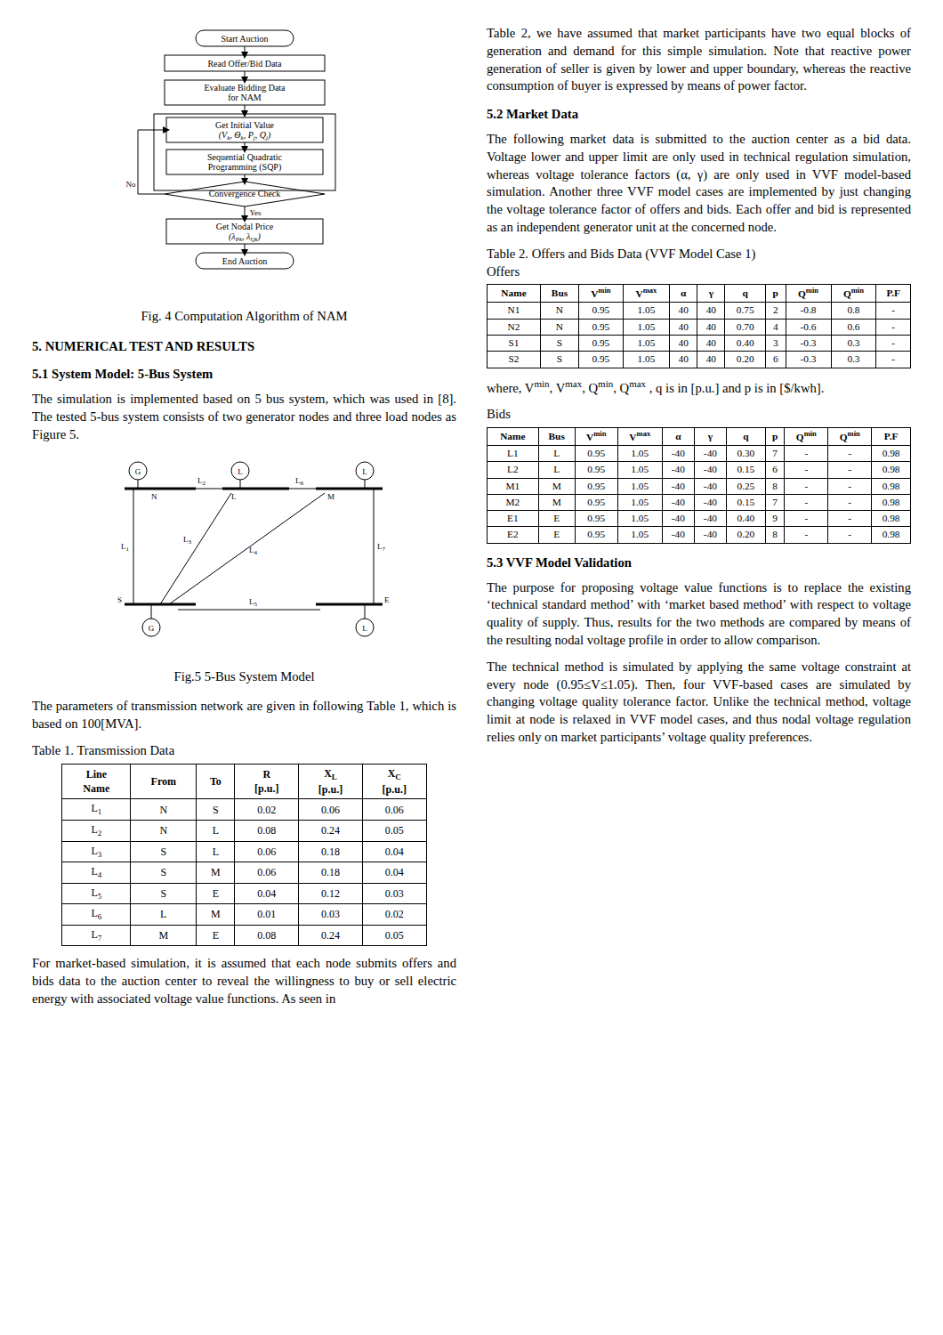Start Auction Read Offer/Bid Data Evaluate Bidding Data for NAM Get Initial Value (Vk, Θk, Pj, Qj) Sequential Quadratic Programming (SQP) Convergence Check No Yes Get Nodal Price (λPk, λQk) End Auction
Fig. 4 Computation Algorithm of NAM
5. NUMERICAL TEST AND RESULTS
5.1 System Model: 5-Bus System
The simulation is implemented based on 5 bus system, which was used in [8]. The tested 5-bus system consists of two generator nodes and three load nodes as Figure 5.
G L L G L N L M S E L1 L2 L3 L4 L5 L6 L7
Fig.5 5-Bus System Model
The parameters of transmission network are given in following Table 1, which is based on 100[MVA].
Table 1. Transmission Data
| Line Name | From | To | R [p.u.] | X L [p.u.] | X C [p.u.] |
| --- | --- | --- | --- | --- | --- |
| L 1 | N | S | 0.02 | 0.06 | 0.06 |
| L 2 | N | L | 0.08 | 0.24 | 0.05 |
| L 3 | S | L | 0.06 | 0.18 | 0.04 |
| L 4 | S | M | 0.06 | 0.18 | 0.04 |
| L 5 | S | E | 0.04 | 0.12 | 0.03 |
| L 6 | L | M | 0.01 | 0.03 | 0.02 |
| L 7 | M | E | 0.08 | 0.24 | 0.05 |
For market-based simulation, it is assumed that each node submits offers and bids data to the auction center to reveal the willingness to buy or sell electric energy with associated voltage value functions. As seen in
Table 2, we have assumed that market participants have two equal blocks of generation and demand for this simple simulation. Note that reactive power generation of seller is given by lower and upper boundary, whereas the reactive consumption of buyer is expressed by means of power factor.
5.2 Market Data
The following market data is submitted to the auction center as a bid data. Voltage lower and upper limit are only used in technical regulation simulation, whereas voltage tolerance factors (α, γ) are only used in VVF model-based simulation. Another three VVF model cases are implemented by just changing the voltage tolerance factor of offers and bids. Each offer and bid is represented as an independent generator unit at the concerned node.
Table 2. Offers and Bids Data (VVF Model Case 1)
Offers
| Name | Bus | V min | V max | α | γ | q | p | Q min | Q min | P.F |
| --- | --- | --- | --- | --- | --- | --- | --- | --- | --- | --- |
| N1 | N | 0.95 | 1.05 | 40 | 40 | 0.75 | 2 | -0.8 | 0.8 | - |
| N2 | N | 0.95 | 1.05 | 40 | 40 | 0.70 | 4 | -0.6 | 0.6 | - |
| S1 | S | 0.95 | 1.05 | 40 | 40 | 0.40 | 3 | -0.3 | 0.3 | - |
| S2 | S | 0.95 | 1.05 | 40 | 40 | 0.20 | 6 | -0.3 | 0.3 | - |
where, Vmin, Vmax, Qmin, Qmax , q is in [p.u.] and p is in [$/kwh].
Bids
| Name | Bus | V min | V max | α | γ | q | p | Q min | Q min | P.F |
| --- | --- | --- | --- | --- | --- | --- | --- | --- | --- | --- |
| L1 | L | 0.95 | 1.05 | -40 | -40 | 0.30 | 7 | - | - | 0.98 |
| L2 | L | 0.95 | 1.05 | -40 | -40 | 0.15 | 6 | - | - | 0.98 |
| M1 | M | 0.95 | 1.05 | -40 | -40 | 0.25 | 8 | - | - | 0.98 |
| M2 | M | 0.95 | 1.05 | -40 | -40 | 0.15 | 7 | - | - | 0.98 |
| E1 | E | 0.95 | 1.05 | -40 | -40 | 0.40 | 9 | - | - | 0.98 |
| E2 | E | 0.95 | 1.05 | -40 | -40 | 0.20 | 8 | - | - | 0.98 |
5.3 VVF Model Validation
The purpose for proposing voltage value functions is to replace the existing ‘technical standard method’ with ‘market based method’ with respect to voltage quality of supply. Thus, results for the two methods are compared by means of the resulting nodal voltage profile in order to allow comparison.
The technical method is simulated by applying the same voltage constraint at every node (0.95≤V≤1.05). Then, four VVF-based cases are simulated by changing voltage quality tolerance factor. Unlike the technical method, voltage limit at node is relaxed in VVF model cases, and thus nodal voltage regulation relies only on market participants’ voltage quality preferences.